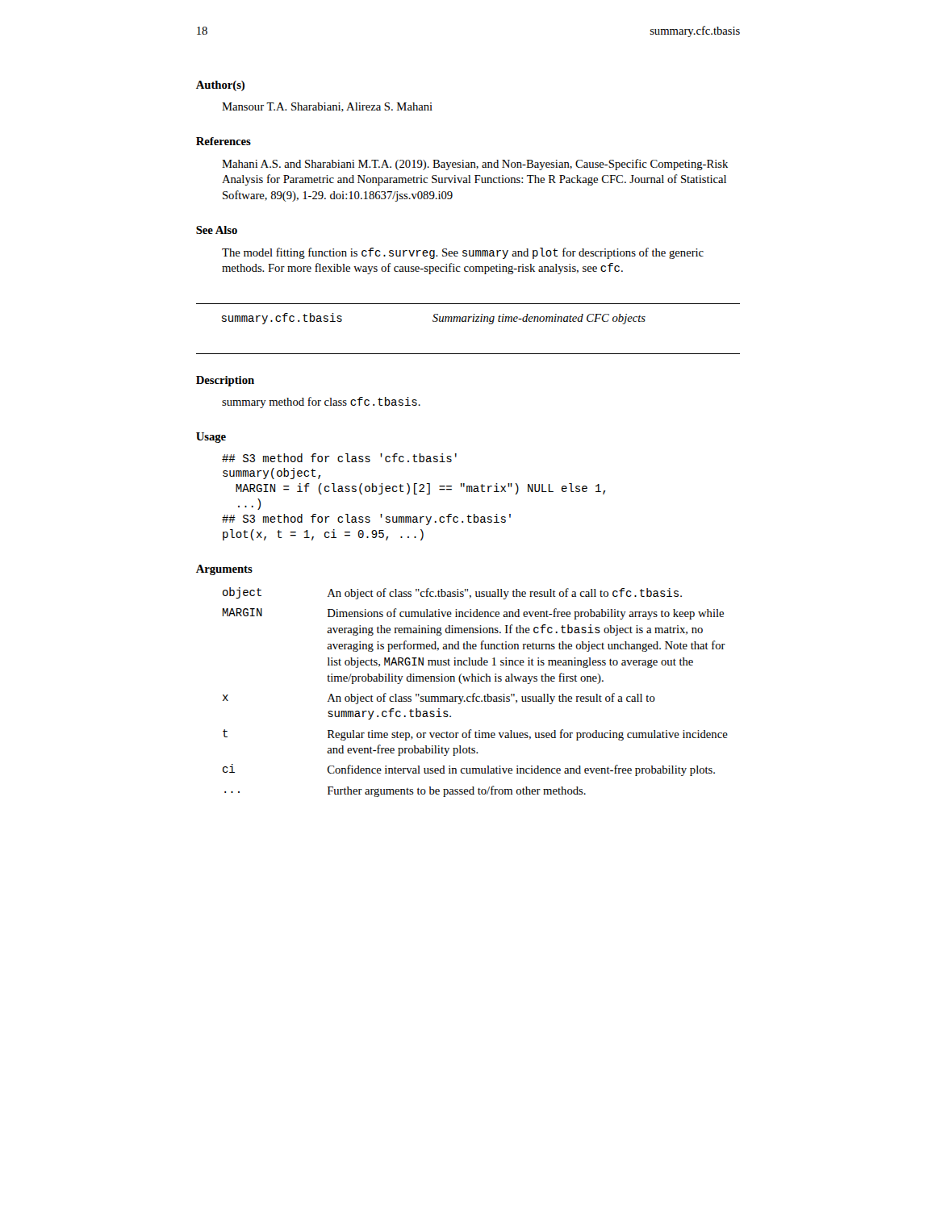18 summary.cfc.tbasis
Author(s)
Mansour T.A. Sharabiani, Alireza S. Mahani
References
Mahani A.S. and Sharabiani M.T.A. (2019). Bayesian, and Non-Bayesian, Cause-Specific Competing-Risk Analysis for Parametric and Nonparametric Survival Functions: The R Package CFC. Journal of Statistical Software, 89(9), 1-29. doi:10.18637/jss.v089.i09
See Also
The model fitting function is cfc.survreg. See summary and plot for descriptions of the generic methods. For more flexible ways of cause-specific competing-risk analysis, see cfc.
summary.cfc.tbasis Summarizing time-denominated CFC objects
Description
summary method for class cfc.tbasis.
Usage
## S3 method for class 'cfc.tbasis'
summary(object,
  MARGIN = if (class(object)[2] == "matrix") NULL else 1,
  ...)
## S3 method for class 'summary.cfc.tbasis'
plot(x, t = 1, ci = 0.95, ...)
Arguments
| object | An object of class "cfc.tbasis", usually the result of a call to cfc.tbasis . |
| MARGIN | Dimensions of cumulative incidence and event-free probability arrays to keep while averaging the remaining dimensions. If the cfc.tbasis object is a matrix, no averaging is performed, and the function returns the object unchanged. Note that for list objects, MARGIN must include 1 since it is meaningless to average out the time/probability dimension (which is always the first one). |
| x | An object of class "summary.cfc.tbasis", usually the result of a call to summary.cfc.tbasis . |
| t | Regular time step, or vector of time values, used for producing cumulative incidence and event-free probability plots. |
| ci | Confidence interval used in cumulative incidence and event-free probability plots. |
| ... | Further arguments to be passed to/from other methods. |